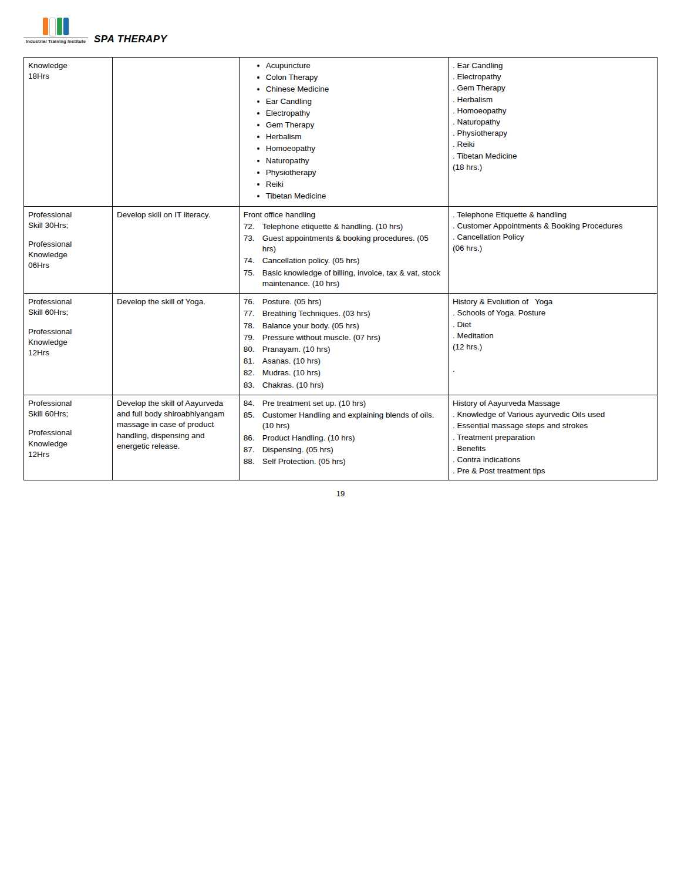Industrial Training Institute
SPA THERAPY
| Knowledge 18Hrs | | Acupuncture Colon Therapy Chinese Medicine Ear Candling Electropathy Gem Therapy Herbalism Homoeopathy Naturopathy Physiotherapy Reiki Tibetan Medicine | . Ear Candling . Electropathy . Gem Therapy . Herbalism . Homoeopathy . Naturopathy . Physiotherapy . Reiki . Tibetan Medicine (18 hrs.) |
| Professional Skill 30Hrs; Professional Knowledge 06Hrs | Develop skill on IT literacy. | Front office handling 72. Telephone etiquette & handling. (10 hrs) 73. Guest appointments & booking procedures. (05 hrs) 74. Cancellation policy. (05 hrs) 75. Basic knowledge of billing, invoice, tax & vat, stock maintenance. (10 hrs) | . Telephone Etiquette & handling . Customer Appointments & Booking Procedures . Cancellation Policy (06 hrs.) |
| Professional Skill 60Hrs; Professional Knowledge 12Hrs | Develop the skill of Yoga. | 76. Posture. (05 hrs) 77. Breathing Techniques. (03 hrs) 78. Balance your body. (05 hrs) 79. Pressure without muscle. (07 hrs) 80. Pranayam. (10 hrs) 81. Asanas. (10 hrs) 82. Mudras. (10 hrs) 83. Chakras. (10 hrs) | History & Evolution of Yoga . Schools of Yoga. Posture . Diet . Meditation (12 hrs.) . |
| Professional Skill 60Hrs; Professional Knowledge 12Hrs | Develop the skill of Aayurveda and full body shiroabhiyangam massage in case of product handling, dispensing and energetic release. | 84. Pre treatment set up. (10 hrs) 85. Customer Handling and explaining blends of oils. (10 hrs) 86. Product Handling. (10 hrs) 87. Dispensing. (05 hrs) 88. Self Protection. (05 hrs) | History of Aayurveda Massage . Knowledge of Various ayurvedic Oils used . Essential massage steps and strokes . Treatment preparation . Benefits . Contra indications . Pre & Post treatment tips |
19